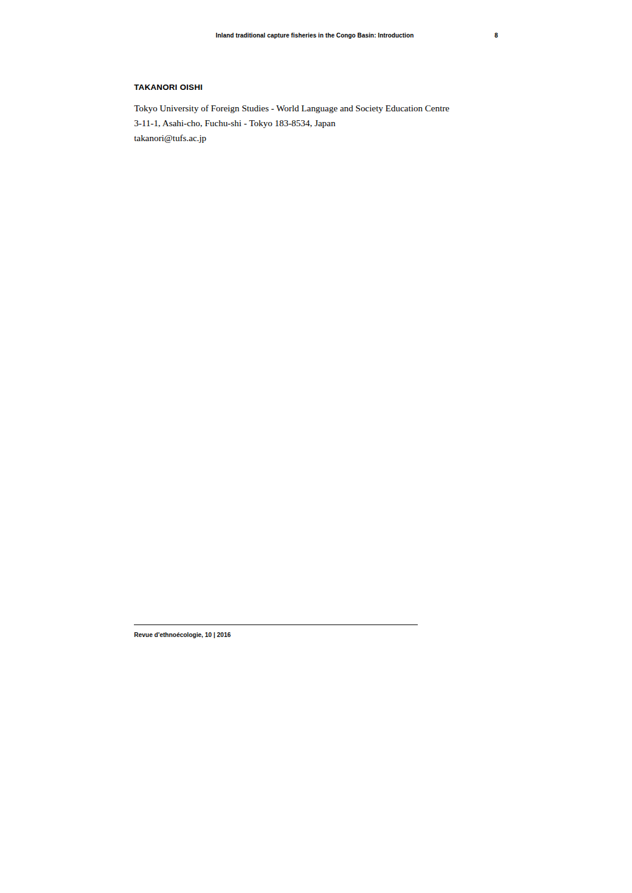Inland traditional capture fisheries in the Congo Basin: Introduction 8
Takanori Oishi
Tokyo University of Foreign Studies - World Language and Society Education Centre 3-11-1, Asahi-cho, Fuchu-shi - Tokyo 183-8534, Japan takanori@tufs.ac.jp
Revue d'ethnoécologie, 10 | 2016